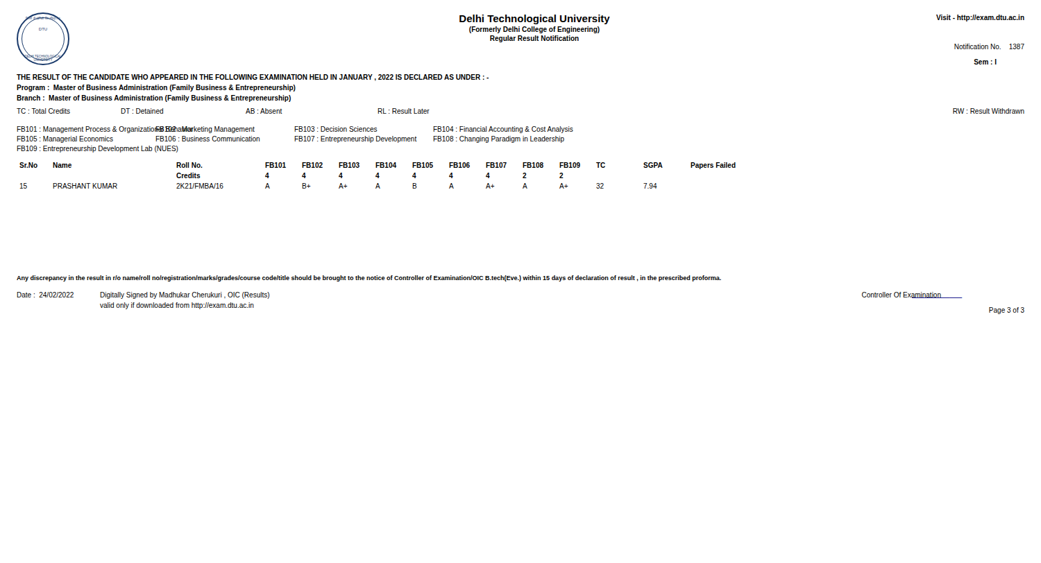दिल्ली प्रौद्योगिकी विश्वविद्यालय
DTU
DELHI TECHNOLOGICAL UNIVERSITY
Visit - http://exam.dtu.ac.in
Delhi Technological University
(Formerly Delhi College of Engineering)
Regular Result Notification
Notification No. 1387
Sem : I
THE RESULT OF THE CANDIDATE WHO APPEARED IN THE FOLLOWING EXAMINATION HELD IN JANUARY , 2022 IS DECLARED AS UNDER : -
Program : Master of Business Administration (Family Business & Entrepreneurship)
Branch : Master of Business Administration (Family Business & Entrepreneurship)
TC : Total Credits DT : Detained AB : Absent RL : Result Later RW : Result Withdrawn
FB101 : Management Process & Organizational Behavior FB102 : Marketing Management FB103 : Decision Sciences FB104 : Financial Accounting & Cost Analysis
FB105 : Managerial Economics FB106 : Business Communication FB107 : Entrepreneurship Development FB108 : Changing Paradigm in Leadership
FB109 : Entrepreneurship Development Lab (NUES)
| Sr.No | Name | Roll No. | FB101 | FB102 | FB103 | FB104 | FB105 | FB106 | FB107 | FB108 | FB109 | TC | SGPA | Papers Failed |
| --- | --- | --- | --- | --- | --- | --- | --- | --- | --- | --- | --- | --- | --- | --- |
| | | Credits | 4 | 4 | 4 | 4 | 4 | 4 | 4 | 2 | 2 | | | |
| 15 | PRASHANT KUMAR | 2K21/FMBA/16 | A | B+ | A+ | A | B | A | A+ | A | A+ | 32 | 7.94 | |
Any discrepancy in the result in r/o name/roll no/registration/marks/grades/course code/title should be brought to the notice of Controller of Examination/OIC B.tech(Eve.) within 15 days of declaration of result , in the prescribed proforma.
Date : 24/02/2022
Digitally Signed by Madhukar Cherukuri , OIC (Results)
valid only if downloaded from http://exam.dtu.ac.in
Controller Of Examination
————
Page 3 of 3